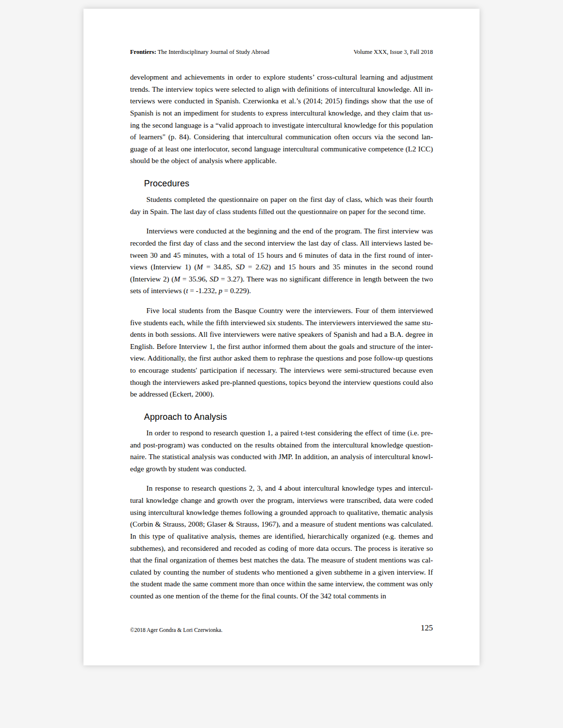Frontiers: The Interdisciplinary Journal of Study Abroad
Volume XXX, Issue 3, Fall 2018
development and achievements in order to explore students’ cross-cultural learning and adjustment trends. The interview topics were selected to align with definitions of intercultural knowledge. All interviews were conducted in Spanish. Czerwionka et al.’s (2014; 2015) findings show that the use of Spanish is not an impediment for students to express intercultural knowledge, and they claim that using the second language is a “valid approach to investigate intercultural knowledge for this population of learners" (p. 84). Considering that intercultural communication often occurs via the second language of at least one interlocutor, second language intercultural communicative competence (L2 ICC) should be the object of analysis where applicable.
Procedures
Students completed the questionnaire on paper on the first day of class, which was their fourth day in Spain. The last day of class students filled out the questionnaire on paper for the second time.
Interviews were conducted at the beginning and the end of the program. The first interview was recorded the first day of class and the second interview the last day of class. All interviews lasted between 30 and 45 minutes, with a total of 15 hours and 6 minutes of data in the first round of interviews (Interview 1) (M = 34.85, SD = 2.62) and 15 hours and 35 minutes in the second round (Interview 2) (M = 35.96, SD = 3.27). There was no significant difference in length between the two sets of interviews (t = -1.232, p = 0.229).
Five local students from the Basque Country were the interviewers. Four of them interviewed five students each, while the fifth interviewed six students. The interviewers interviewed the same students in both sessions. All five interviewers were native speakers of Spanish and had a B.A. degree in English. Before Interview 1, the first author informed them about the goals and structure of the interview. Additionally, the first author asked them to rephrase the questions and pose follow-up questions to encourage students' participation if necessary. The interviews were semi-structured because even though the interviewers asked pre-planned questions, topics beyond the interview questions could also be addressed (Eckert, 2000).
Approach to Analysis
In order to respond to research question 1, a paired t-test considering the effect of time (i.e. pre- and post-program) was conducted on the results obtained from the intercultural knowledge questionnaire. The statistical analysis was conducted with JMP. In addition, an analysis of intercultural knowledge growth by student was conducted.
In response to research questions 2, 3, and 4 about intercultural knowledge types and intercultural knowledge change and growth over the program, interviews were transcribed, data were coded using intercultural knowledge themes following a grounded approach to qualitative, thematic analysis (Corbin & Strauss, 2008; Glaser & Strauss, 1967), and a measure of student mentions was calculated. In this type of qualitative analysis, themes are identified, hierarchically organized (e.g. themes and subthemes), and reconsidered and recoded as coding of more data occurs. The process is iterative so that the final organization of themes best matches the data. The measure of student mentions was calculated by counting the number of students who mentioned a given subtheme in a given interview. If the student made the same comment more than once within the same interview, the comment was only counted as one mention of the theme for the final counts. Of the 342 total comments in
©2018 Ager Gondra & Lori Czerwionka.
125